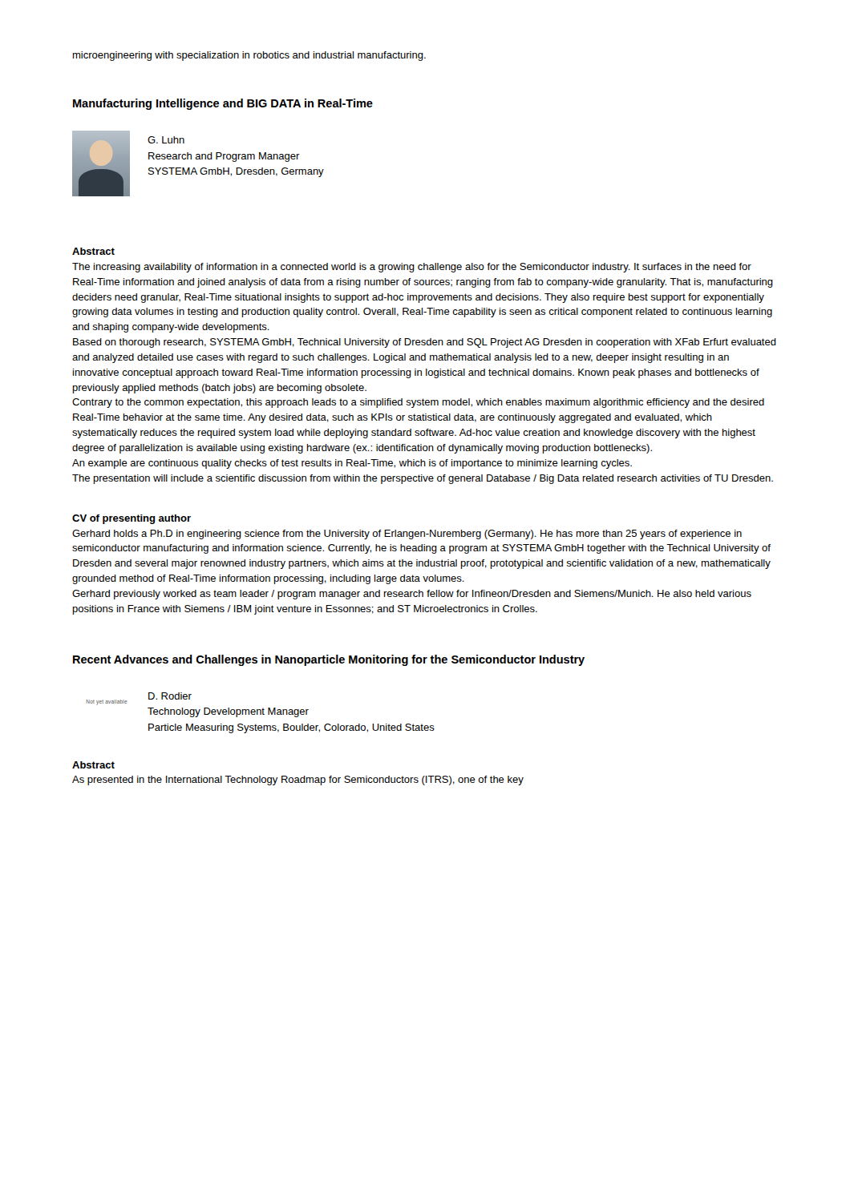microengineering with specialization in robotics and industrial manufacturing.
Manufacturing Intelligence and BIG DATA in Real-Time
G. Luhn
Research and Program Manager
SYSTEMA GmbH, Dresden, Germany
Abstract
The increasing availability of information in a connected world is a growing challenge also for the Semiconductor industry. It surfaces in the need for Real-Time information and joined analysis of data from a rising number of sources; ranging from fab to company-wide granularity. That is, manufacturing deciders need granular, Real-Time situational insights to support ad-hoc improvements and decisions. They also require best support for exponentially growing data volumes in testing and production quality control. Overall, Real-Time capability is seen as critical component related to continuous learning and shaping company-wide developments.
Based on thorough research, SYSTEMA GmbH, Technical University of Dresden and SQL Project AG Dresden in cooperation with XFab Erfurt evaluated and analyzed detailed use cases with regard to such challenges. Logical and mathematical analysis led to a new, deeper insight resulting in an innovative conceptual approach toward Real-Time information processing in logistical and technical domains. Known peak phases and bottlenecks of previously applied methods (batch jobs) are becoming obsolete.
Contrary to the common expectation, this approach leads to a simplified system model, which enables maximum algorithmic efficiency and the desired Real-Time behavior at the same time. Any desired data, such as KPIs or statistical data, are continuously aggregated and evaluated, which systematically reduces the required system load while deploying standard software. Ad-hoc value creation and knowledge discovery with the highest degree of parallelization is available using existing hardware (ex.: identification of dynamically moving production bottlenecks).
An example are continuous quality checks of test results in Real-Time, which is of importance to minimize learning cycles.
The presentation will include a scientific discussion from within the perspective of general Database / Big Data related research activities of TU Dresden.
CV of presenting author
Gerhard holds a Ph.D in engineering science from the University of Erlangen-Nuremberg (Germany). He has more than 25 years of experience in semiconductor manufacturing and information science. Currently, he is heading a program at SYSTEMA GmbH together with the Technical University of Dresden and several major renowned industry partners, which aims at the industrial proof, prototypical and scientific validation of a new, mathematically grounded method of Real-Time information processing, including large data volumes.
Gerhard previously worked as team leader / program manager and research fellow for Infineon/Dresden and Siemens/Munich. He also held various positions in France with Siemens / IBM joint venture in Essonnes; and ST Microelectronics in Crolles.
Recent Advances and Challenges in Nanoparticle Monitoring for the Semiconductor Industry
Not yet available
D. Rodier
Technology Development Manager
Particle Measuring Systems, Boulder, Colorado, United States
Abstract
As presented in the International Technology Roadmap for Semiconductors (ITRS), one of the key